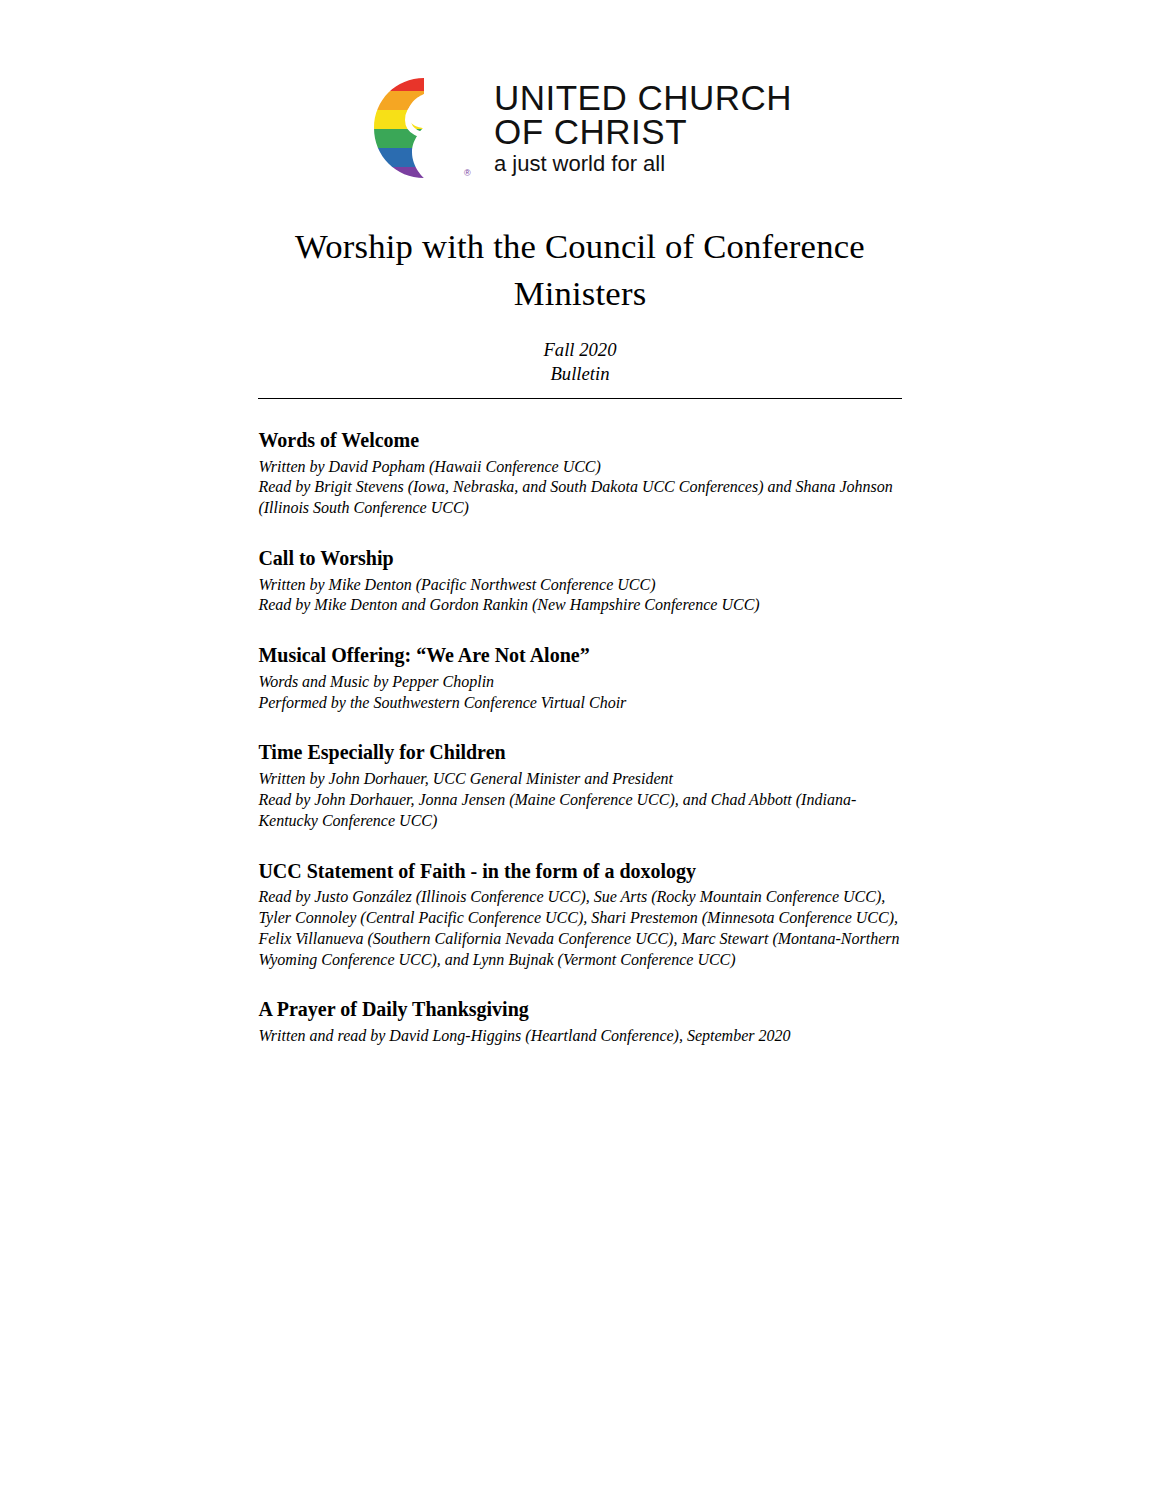®
UNITED CHURCH
OF CHRIST
a just world for all
Worship with the Council of Conference Ministers
Fall 2020
Bulletin
Words of Welcome
Written by David Popham (Hawaii Conference UCC)
Read by Brigit Stevens (Iowa, Nebraska, and South Dakota UCC Conferences) and Shana Johnson (Illinois South Conference UCC)
Call to Worship
Written by Mike Denton (Pacific Northwest Conference UCC)
Read by Mike Denton and Gordon Rankin (New Hampshire Conference UCC)
Musical Offering: “We Are Not Alone”
Words and Music by Pepper Choplin
Performed by the Southwestern Conference Virtual Choir
Time Especially for Children
Written by John Dorhauer, UCC General Minister and President
Read by John Dorhauer, Jonna Jensen (Maine Conference UCC), and Chad Abbott (Indiana-Kentucky Conference UCC)
UCC Statement of Faith - in the form of a doxology
Read by Justo González (Illinois Conference UCC), Sue Arts (Rocky Mountain Conference UCC), Tyler Connoley (Central Pacific Conference UCC), Shari Prestemon (Minnesota Conference UCC), Felix Villanueva (Southern California Nevada Conference UCC), Marc Stewart (Montana-Northern Wyoming Conference UCC), and Lynn Bujnak (Vermont Conference UCC)
A Prayer of Daily Thanksgiving
Written and read by David Long-Higgins (Heartland Conference), September 2020